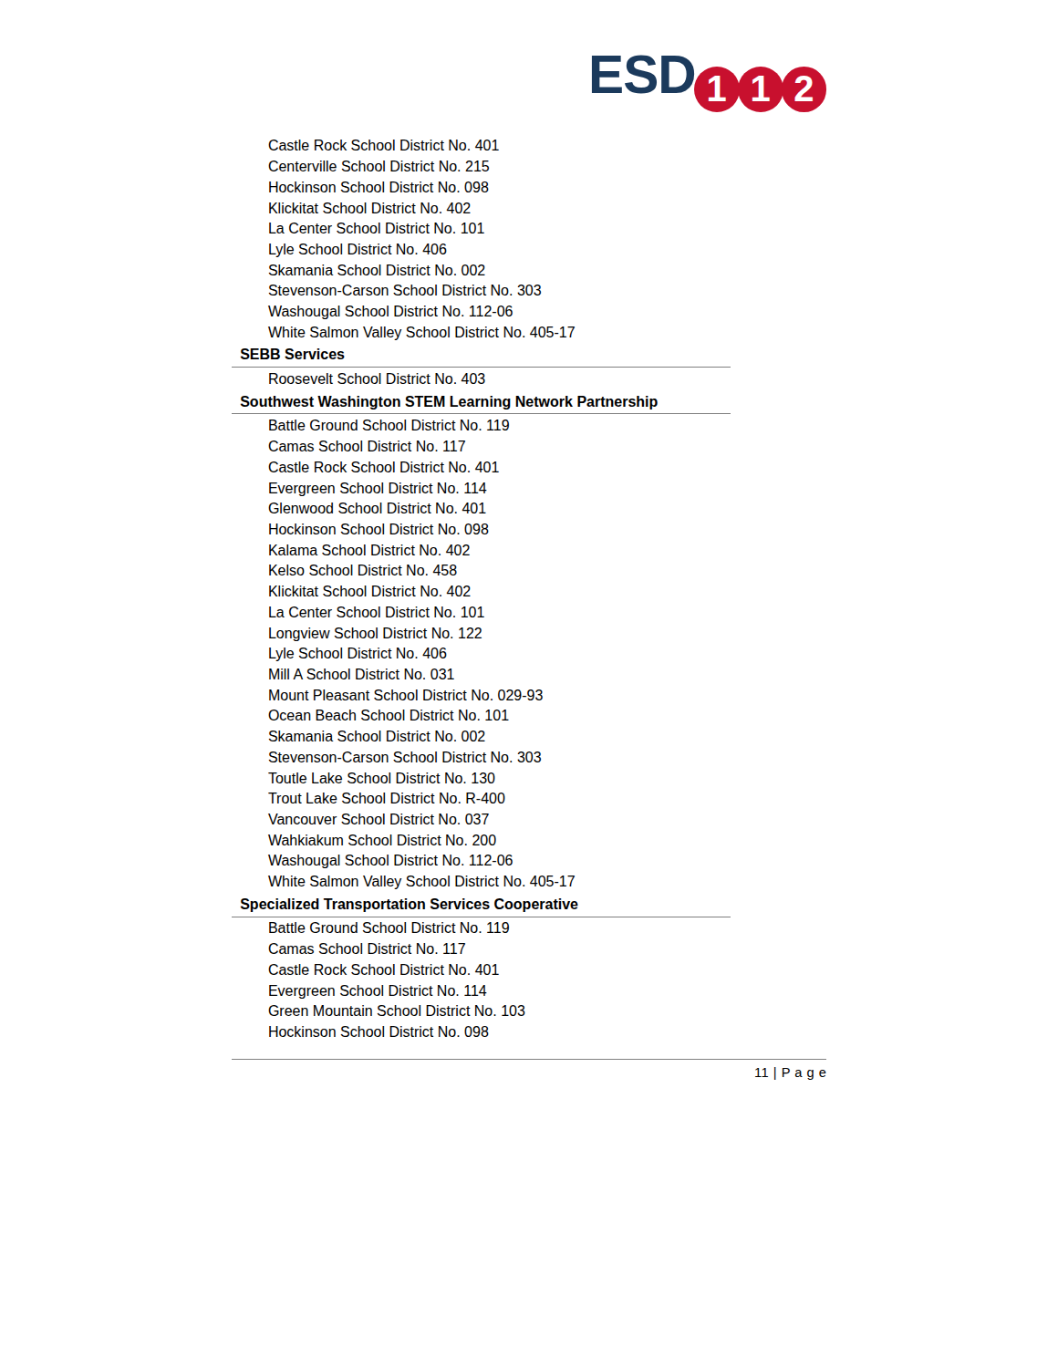ESD 112
Castle Rock School District No. 401
Centerville School District No. 215
Hockinson School District No. 098
Klickitat School District No. 402
La Center School District No. 101
Lyle School District No. 406
Skamania School District No. 002
Stevenson-Carson School District No. 303
Washougal School District No. 112-06
White Salmon Valley School District No. 405-17
SEBB Services
Roosevelt School District No. 403
Southwest Washington STEM Learning Network Partnership
Battle Ground School District No. 119
Camas School District No. 117
Castle Rock School District No. 401
Evergreen School District No. 114
Glenwood School District No. 401
Hockinson School District No. 098
Kalama School District No. 402
Kelso School District No. 458
Klickitat School District No. 402
La Center School District No. 101
Longview School District No. 122
Lyle School District No. 406
Mill A School District No. 031
Mount Pleasant School District No. 029-93
Ocean Beach School District No. 101
Skamania School District No. 002
Stevenson-Carson School District No. 303
Toutle Lake School District No. 130
Trout Lake School District No. R-400
Vancouver School District No. 037
Wahkiakum School District No. 200
Washougal School District No. 112-06
White Salmon Valley School District No. 405-17
Specialized Transportation Services Cooperative
Battle Ground School District No. 119
Camas School District No. 117
Castle Rock School District No. 401
Evergreen School District No. 114
Green Mountain School District No. 103
Hockinson School District No. 098
11 | P a g e